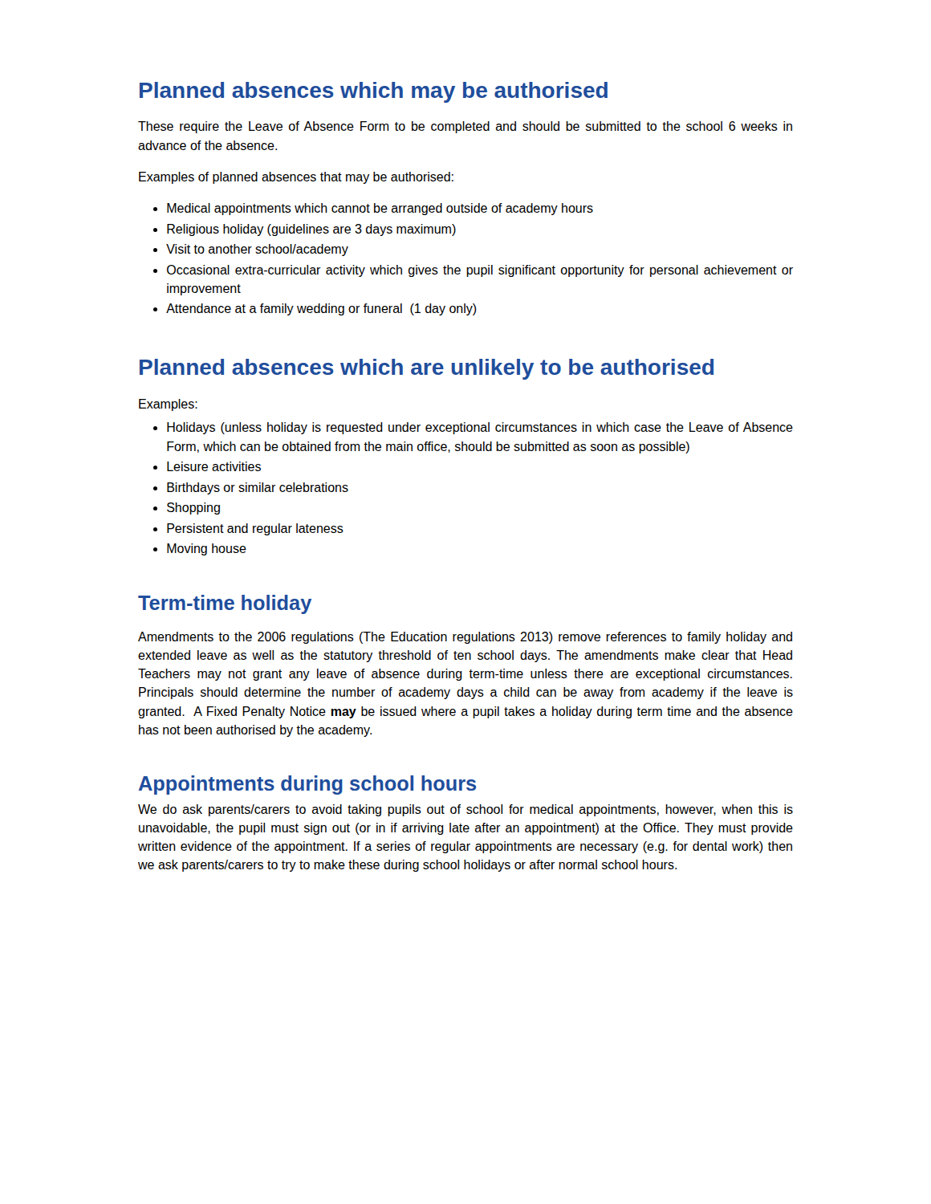Planned absences which may be authorised
These require the Leave of Absence Form to be completed and should be submitted to the school 6 weeks in advance of the absence.
Examples of planned absences that may be authorised:
Medical appointments which cannot be arranged outside of academy hours
Religious holiday (guidelines are 3 days maximum)
Visit to another school/academy
Occasional extra-curricular activity which gives the pupil significant opportunity for personal achievement or improvement
Attendance at a family wedding or funeral (1 day only)
Planned absences which are unlikely to be authorised
Examples:
Holidays (unless holiday is requested under exceptional circumstances in which case the Leave of Absence Form, which can be obtained from the main office, should be submitted as soon as possible)
Leisure activities
Birthdays or similar celebrations
Shopping
Persistent and regular lateness
Moving house
Term-time holiday
Amendments to the 2006 regulations (The Education regulations 2013) remove references to family holiday and extended leave as well as the statutory threshold of ten school days. The amendments make clear that Head Teachers may not grant any leave of absence during term-time unless there are exceptional circumstances. Principals should determine the number of academy days a child can be away from academy if the leave is granted. A Fixed Penalty Notice may be issued where a pupil takes a holiday during term time and the absence has not been authorised by the academy.
Appointments during school hours
We do ask parents/carers to avoid taking pupils out of school for medical appointments, however, when this is unavoidable, the pupil must sign out (or in if arriving late after an appointment) at the Office. They must provide written evidence of the appointment. If a series of regular appointments are necessary (e.g. for dental work) then we ask parents/carers to try to make these during school holidays or after normal school hours.